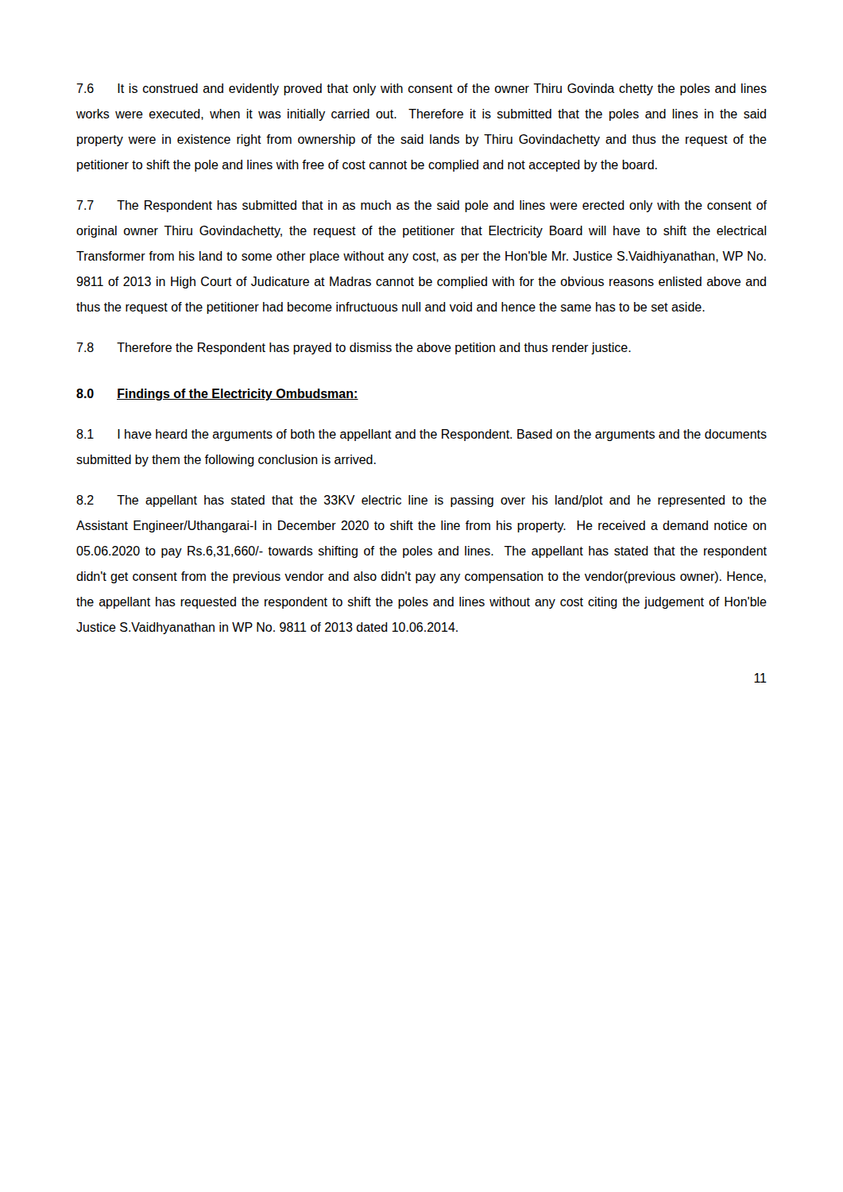7.6 It is construed and evidently proved that only with consent of the owner Thiru Govinda chetty the poles and lines works were executed, when it was initially carried out. Therefore it is submitted that the poles and lines in the said property were in existence right from ownership of the said lands by Thiru Govindachetty and thus the request of the petitioner to shift the pole and lines with free of cost cannot be complied and not accepted by the board.
7.7 The Respondent has submitted that in as much as the said pole and lines were erected only with the consent of original owner Thiru Govindachetty, the request of the petitioner that Electricity Board will have to shift the electrical Transformer from his land to some other place without any cost, as per the Hon'ble Mr. Justice S.Vaidhiyanathan, WP No. 9811 of 2013 in High Court of Judicature at Madras cannot be complied with for the obvious reasons enlisted above and thus the request of the petitioner had become infructuous null and void and hence the same has to be set aside.
7.8 Therefore the Respondent has prayed to dismiss the above petition and thus render justice.
8.0 Findings of the Electricity Ombudsman:
8.1 I have heard the arguments of both the appellant and the Respondent. Based on the arguments and the documents submitted by them the following conclusion is arrived.
8.2 The appellant has stated that the 33KV electric line is passing over his land/plot and he represented to the Assistant Engineer/Uthangarai-I in December 2020 to shift the line from his property. He received a demand notice on 05.06.2020 to pay Rs.6,31,660/- towards shifting of the poles and lines. The appellant has stated that the respondent didn't get consent from the previous vendor and also didn't pay any compensation to the vendor(previous owner). Hence, the appellant has requested the respondent to shift the poles and lines without any cost citing the judgement of Hon'ble Justice S.Vaidhyanathan in WP No. 9811 of 2013 dated 10.06.2014.
11